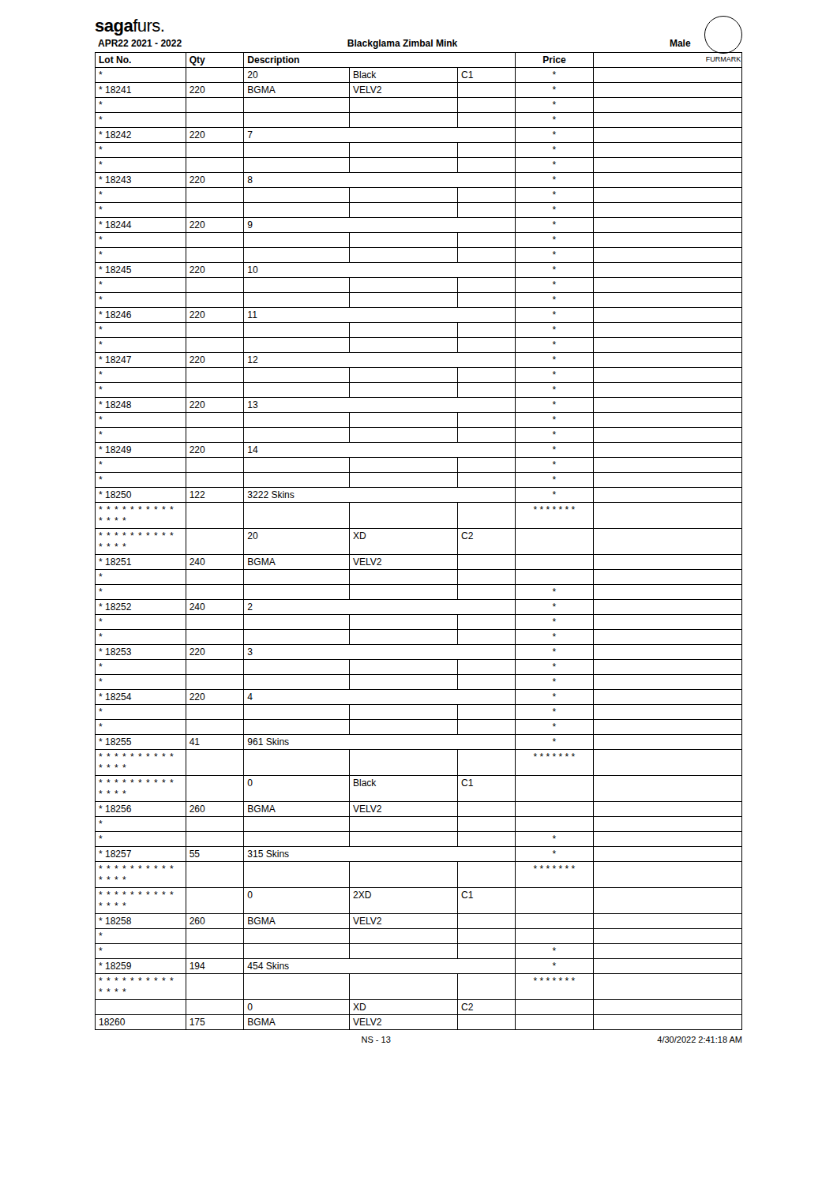saga furs.
FURMARK
| APR22 2021 - 2022 | Blackglama Zimbal Mink | Male |
| Lot No. | Qty | Description | Price | |
| --- | --- | --- | --- | --- |
| * | | 20 | Black | C1 | * | |
| * 18241 | 220 | BGMA | VELV2 | | * | |
| * | | | | | * | |
| * | | | | | * | |
| * 18242 | 220 | 7 | * | |
| * | | | | | * | |
| * | | | | | * | |
| * 18243 | 220 | 8 | * | |
| * | | | | | * | |
| * | | | | | * | |
| * 18244 | 220 | 9 | * | |
| * | | | | | * | |
| * | | | | | * | |
| * 18245 | 220 | 10 | * | |
| * | | | | | * | |
| * | | | | | * | |
| * 18246 | 220 | 11 | * | |
| * | | | | | * | |
| * | | | | | * | |
| * 18247 | 220 | 12 | * | |
| * | | | | | * | |
| * | | | | | * | |
| * 18248 | 220 | 13 | * | |
| * | | | | | * | |
| * | | | | | * | |
| * 18249 | 220 | 14 | * | |
| * | | | | | * | |
| * | | | | | * | |
| * 18250 | 122 | 3222 Skins | * | |
| * * * * * * * * * * * * * * | | | | | * * * * * * * | |
| * * * * * * * * * * * * * * | | 20 | XD | C2 | | |
| * 18251 | 240 | BGMA | VELV2 | | | |
| * | | | | | | |
| * | | | | | * | |
| * 18252 | 240 | 2 | * | |
| * | | | | | * | |
| * | | | | | * | |
| * 18253 | 220 | 3 | * | |
| * | | | | | * | |
| * | | | | | * | |
| * 18254 | 220 | 4 | * | |
| * | | | | | * | |
| * | | | | | * | |
| * 18255 | 41 | 961 Skins | * | |
| * * * * * * * * * * * * * * | | | | | * * * * * * * | |
| * * * * * * * * * * * * * * | | 0 | Black | C1 | | |
| * 18256 | 260 | BGMA | VELV2 | | | |
| * | | | | | | |
| * | | | | | * | |
| * 18257 | 55 | 315 Skins | * | |
| * * * * * * * * * * * * * * | | | | | * * * * * * * | |
| * * * * * * * * * * * * * * | | 0 | 2XD | C1 | | |
| * 18258 | 260 | BGMA | VELV2 | | | |
| * | | | | | | |
| * | | | | | * | |
| * 18259 | 194 | 454 Skins | * | |
| * * * * * * * * * * * * * * | | | | | * * * * * * * | |
| | | 0 | XD | C2 | | |
| 18260 | 175 | BGMA | VELV2 | | | |
NS - 13 4/30/2022 2:41:18 AM